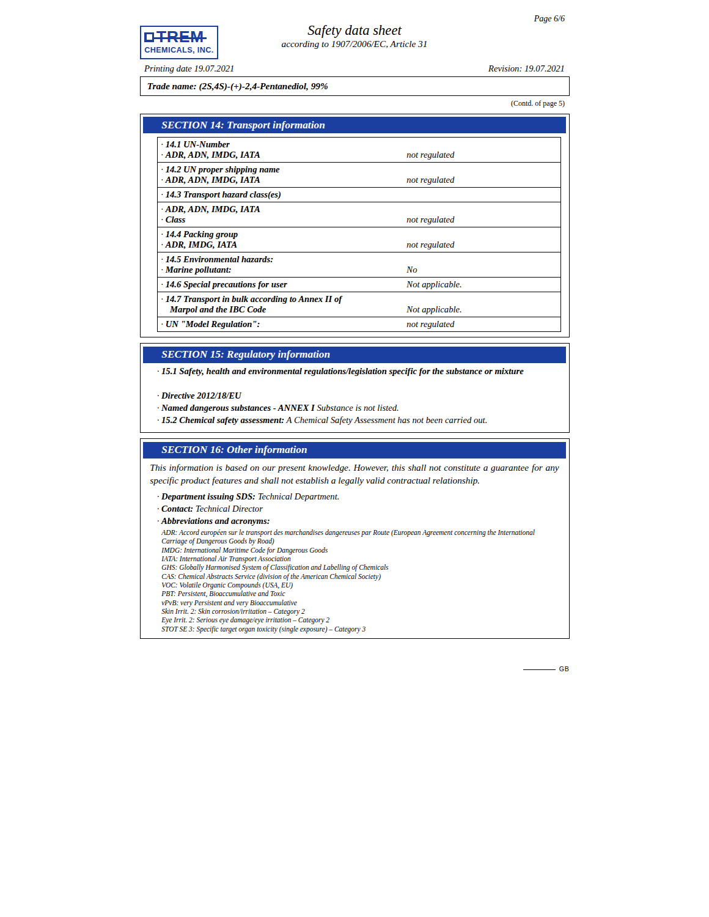Page 6/6
TREM
CHEMICALS, INC.
Safety data sheet
according to 1907/2006/EC, Article 31
Printing date 19.07.2021
Revision: 19.07.2021
Trade name: (2S,4S)-(+)-2,4-Pentanediol, 99%
(Contd. of page 5)
SECTION 14: Transport information
· 14.1 UN-Number
· ADR, ADN, IMDG, IATA
not regulated
· 14.2 UN proper shipping name
· ADR, ADN, IMDG, IATA
not regulated
· 14.3 Transport hazard class(es)
· ADR, ADN, IMDG, IATA
· Class
not regulated
· 14.4 Packing group
· ADR, IMDG, IATA
not regulated
· 14.5 Environmental hazards:
· Marine pollutant:
No
· 14.6 Special precautions for user
Not applicable.
· 14.7 Transport in bulk according to Annex II of
Marpol and the IBC Code
Not applicable.
· UN "Model Regulation":
not regulated
SECTION 15: Regulatory information
· 15.1 Safety, health and environmental regulations/legislation specific for the substance or mixture
· Directive 2012/18/EU
· Named dangerous substances - ANNEX I Substance is not listed.
· 15.2 Chemical safety assessment: A Chemical Safety Assessment has not been carried out.
SECTION 16: Other information
This information is based on our present knowledge. However, this shall not constitute a guarantee for any specific product features and shall not establish a legally valid contractual relationship.
· Department issuing SDS: Technical Department.
· Contact: Technical Director
· Abbreviations and acronyms:
ADR: Accord européen sur le transport des marchandises dangereuses par Route (European Agreement concerning the International
Carriage of Dangerous Goods by Road)
IMDG: International Maritime Code for Dangerous Goods
IATA: International Air Transport Association
GHS: Globally Harmonised System of Classification and Labelling of Chemicals
CAS: Chemical Abstracts Service (division of the American Chemical Society)
VOC: Volatile Organic Compounds (USA, EU)
PBT: Persistent, Bioaccumulative and Toxic
vPvB: very Persistent and very Bioaccumulative
Skin Irrit. 2: Skin corrosion/irritation – Category 2
Eye Irrit. 2: Serious eye damage/eye irritation – Category 2
STOT SE 3: Specific target organ toxicity (single exposure) – Category 3
GB